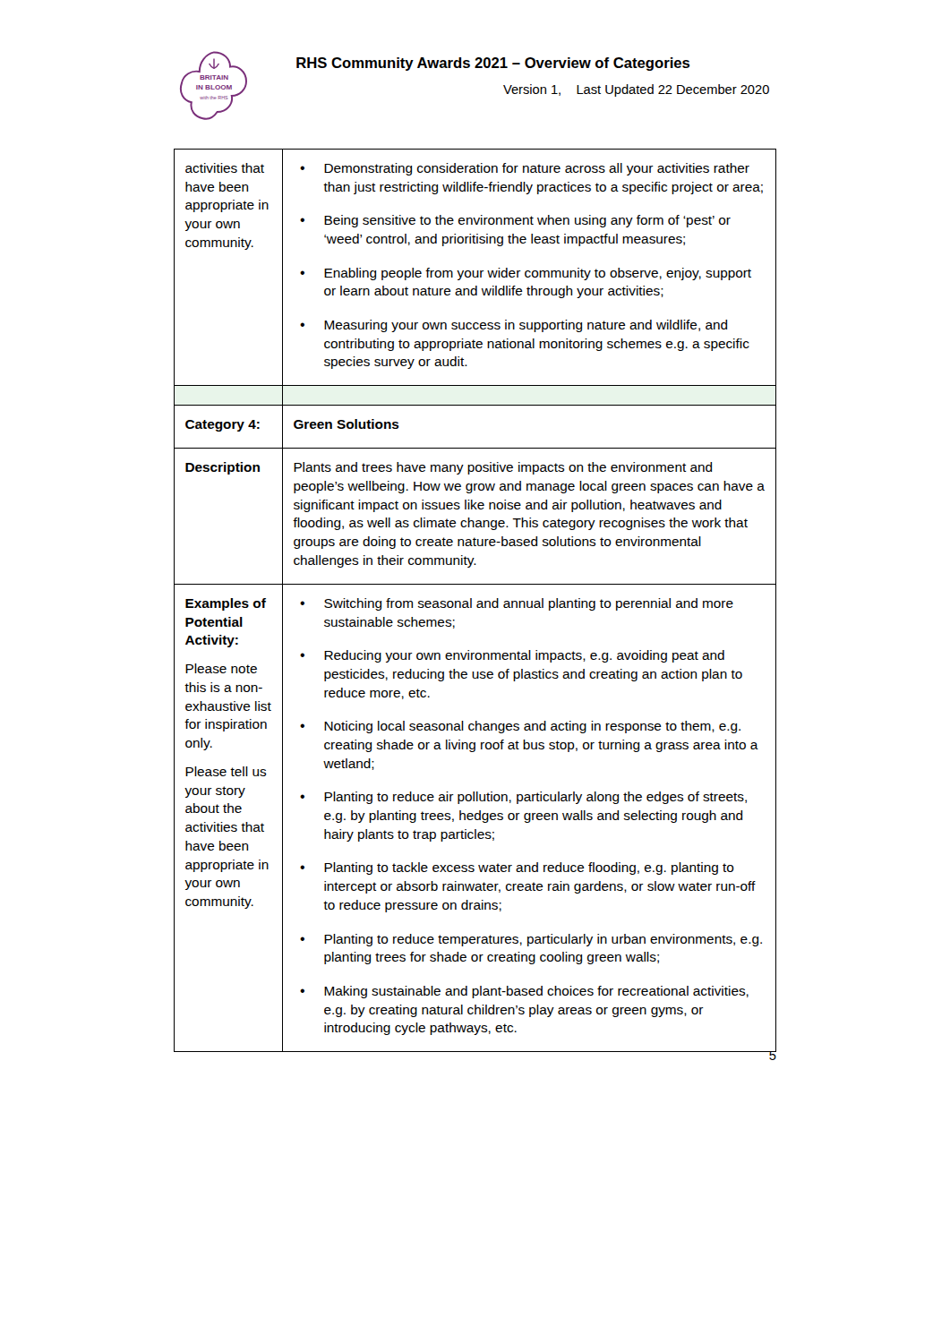BRITAIN IN BLOOM with the RHS
RHS Community Awards 2021 – Overview of Categories
Version 1, Last Updated 22 December 2020
| activities that have been appropriate in your own community. | Demonstrating consideration for nature across all your activities rather than just restricting wildlife-friendly practices to a specific project or area; Being sensitive to the environment when using any form of ‘pest’ or ‘weed’ control, and prioritising the least impactful measures; Enabling people from your wider community to observe, enjoy, support or learn about nature and wildlife through your activities; Measuring your own success in supporting nature and wildlife, and contributing to appropriate national monitoring schemes e.g. a specific species survey or audit. |
| Category 4: | Green Solutions |
| Description | Plants and trees have many positive impacts on the environment and people’s wellbeing. How we grow and manage local green spaces can have a significant impact on issues like noise and air pollution, heatwaves and flooding, as well as climate change. This category recognises the work that groups are doing to create nature-based solutions to environmental challenges in their community. |
| Examples of Potential Activity: Please note this is a non-exhaustive list for inspiration only. Please tell us your story about the activities that have been appropriate in your own community. | Switching from seasonal and annual planting to perennial and more sustainable schemes; Reducing your own environmental impacts, e.g. avoiding peat and pesticides, reducing the use of plastics and creating an action plan to reduce more, etc. Noticing local seasonal changes and acting in response to them, e.g. creating shade or a living roof at bus stop, or turning a grass area into a wetland; Planting to reduce air pollution, particularly along the edges of streets, e.g. by planting trees, hedges or green walls and selecting rough and hairy plants to trap particles; Planting to tackle excess water and reduce flooding, e.g. planting to intercept or absorb rainwater, create rain gardens, or slow water run-off to reduce pressure on drains; Planting to reduce temperatures, particularly in urban environments, e.g. planting trees for shade or creating cooling green walls; Making sustainable and plant-based choices for recreational activities, e.g. by creating natural children’s play areas or green gyms, or introducing cycle pathways, etc. |
5